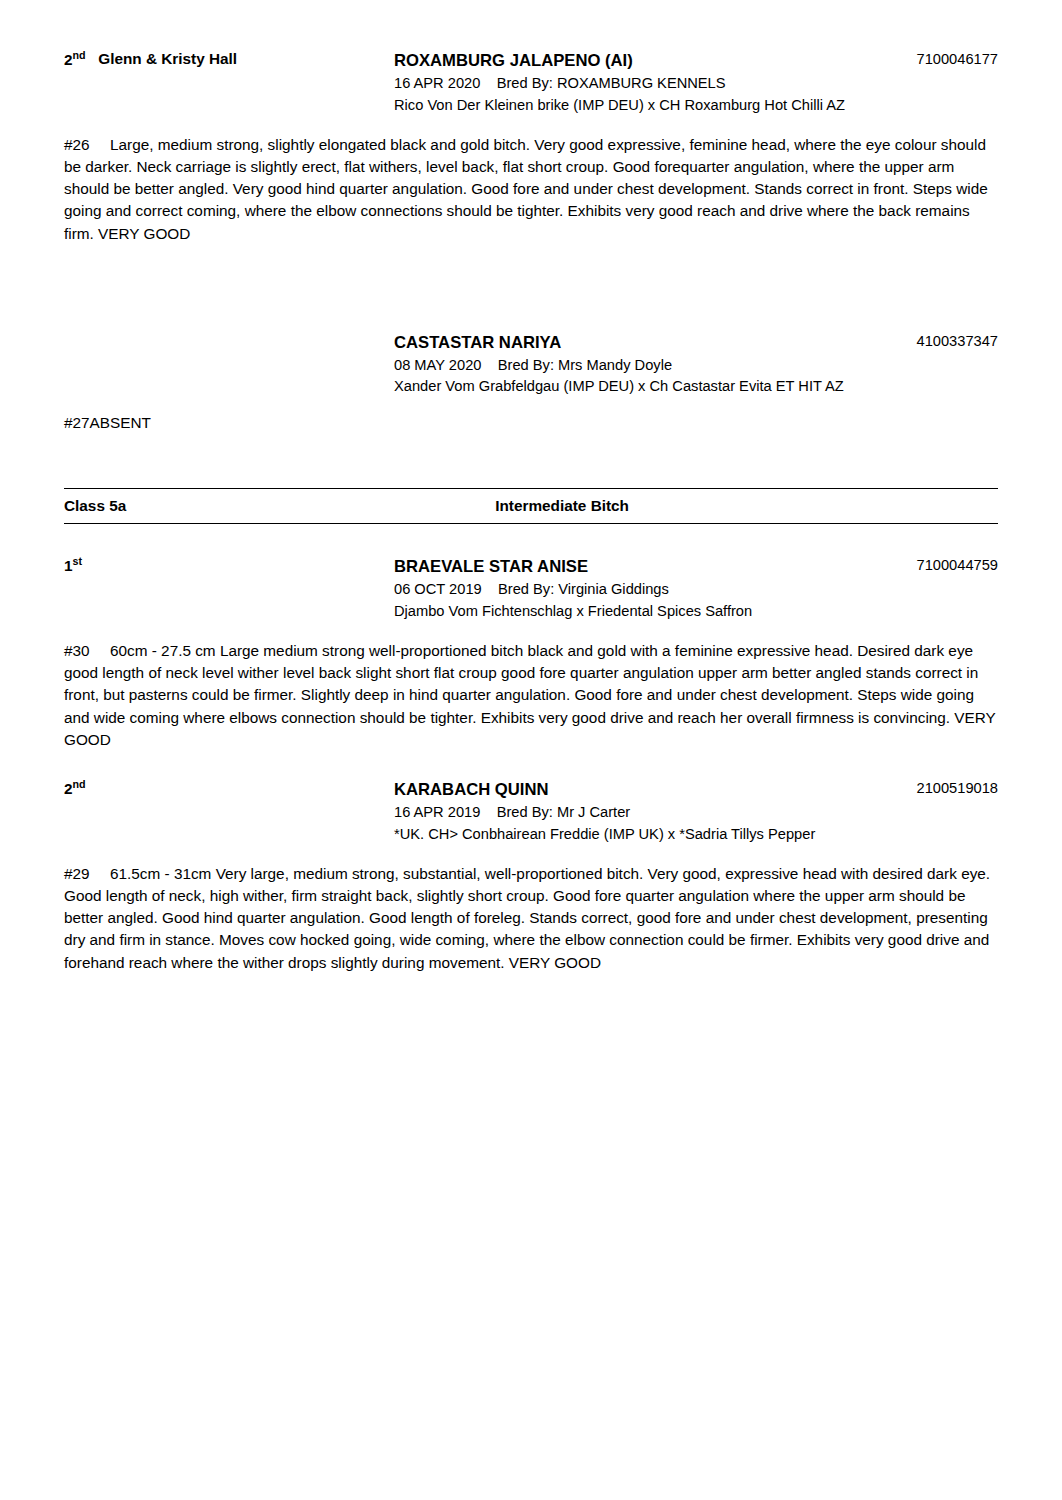2nd Glenn & Kristy Hall
ROXAMBURG JALAPENO (AI) 7100046177
16 APR 2020 Bred By: ROXAMBURG KENNELS
Rico Von Der Kleinen brike (IMP DEU) x CH Roxamburg Hot Chilli AZ
#26 Large, medium strong, slightly elongated black and gold bitch. Very good expressive, feminine head, where the eye colour should be darker. Neck carriage is slightly erect, flat withers, level back, flat short croup. Good forequarter angulation, where the upper arm should be better angled. Very good hind quarter angulation. Good fore and under chest development. Stands correct in front. Steps wide going and correct coming, where the elbow connections should be tighter. Exhibits very good reach and drive where the back remains firm. VERY GOOD
CASTASTAR NARIYA 4100337347
08 MAY 2020 Bred By: Mrs Mandy Doyle
Xander Vom Grabfeldgau (IMP DEU) x Ch Castastar Evita ET HIT AZ
#27 ABSENT
Class 5a
Intermediate Bitch
1st
BRAEVALE STAR ANISE 7100044759
06 OCT 2019 Bred By: Virginia Giddings
Djambo Vom Fichtenschlag x Friedental Spices Saffron
#3060cm - 27.5 cm Large medium strong well-proportioned bitch black and gold with a feminine expressive head. Desired dark eye good length of neck level wither level back slight short flat croup good fore quarter angulation upper arm better angled stands correct in front, but pasterns could be firmer. Slightly deep in hind quarter angulation. Good fore and under chest development. Steps wide going and wide coming where elbows connection should be tighter. Exhibits very good drive and reach her overall firmness is convincing. VERY GOOD
2nd
KARABACH QUINN 2100519018
16 APR 2019 Bred By: Mr J Carter
*UK. CH> Conbhairean Freddie (IMP UK) x *Sadria Tillys Pepper
#2961.5cm - 31cm Very large, medium strong, substantial, well-proportioned bitch. Very good, expressive head with desired dark eye. Good length of neck, high wither, firm straight back, slightly short croup. Good fore quarter angulation where the upper arm should be better angled. Good hind quarter angulation. Good length of foreleg. Stands correct, good fore and under chest development, presenting dry and firm in stance. Moves cow hocked going, wide coming, where the elbow connection could be firmer. Exhibits very good drive and forehand reach where the wither drops slightly during movement. VERY GOOD